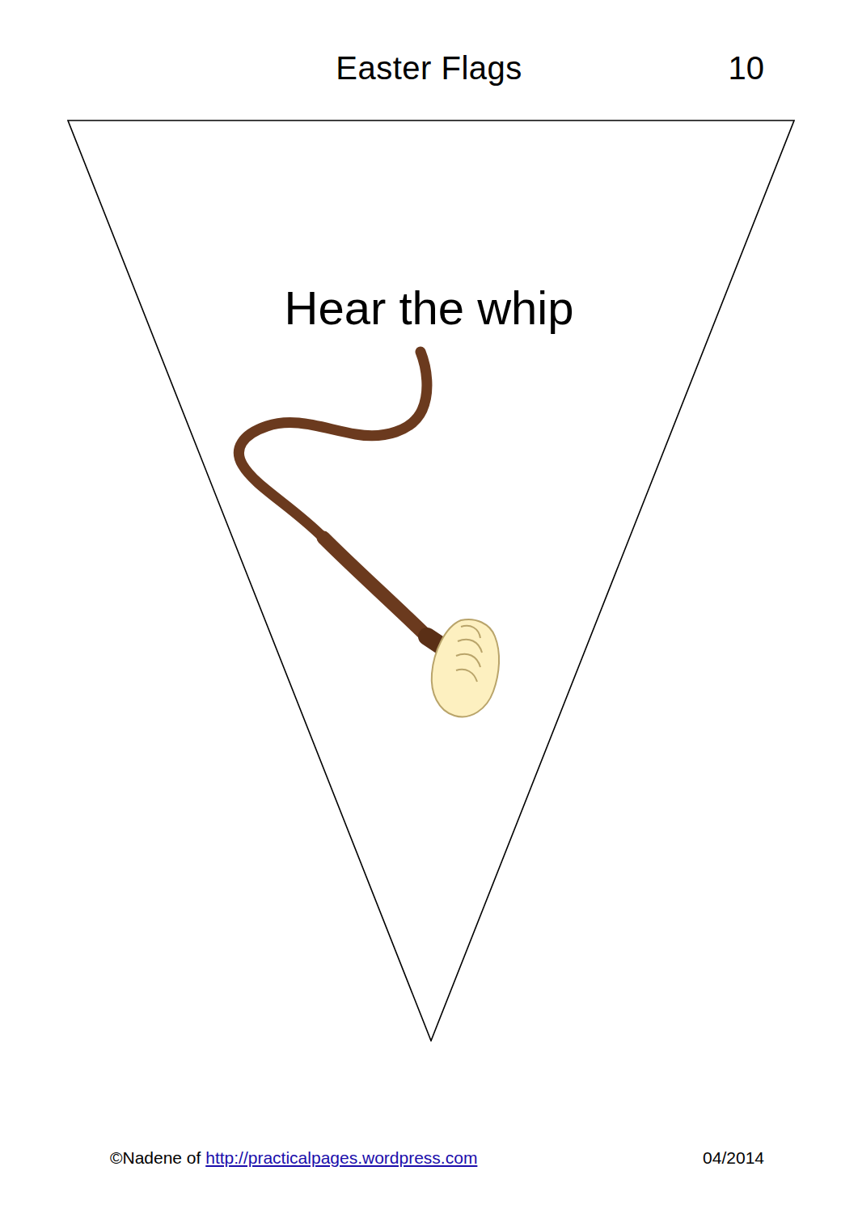Easter Flags
10
Hear the whip
©Nadene of http://practicalpages.wordpress.com
04/2014